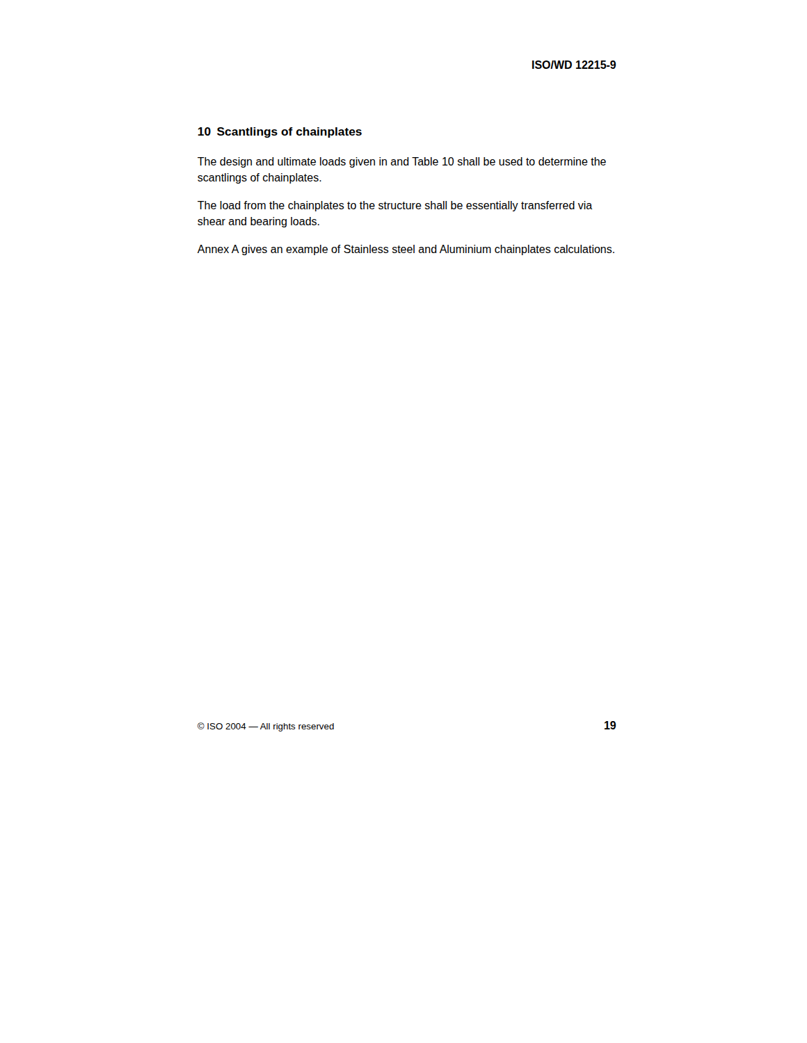ISO/WD 12215-9
10 Scantlings of chainplates
The design and ultimate loads given in and Table 10 shall be used to determine the scantlings of chainplates.
The load from the chainplates to the structure shall be essentially transferred via shear and bearing loads.
Annex A gives an example of Stainless steel and Aluminium chainplates calculations.
© ISO 2004 — All rights reserved 19